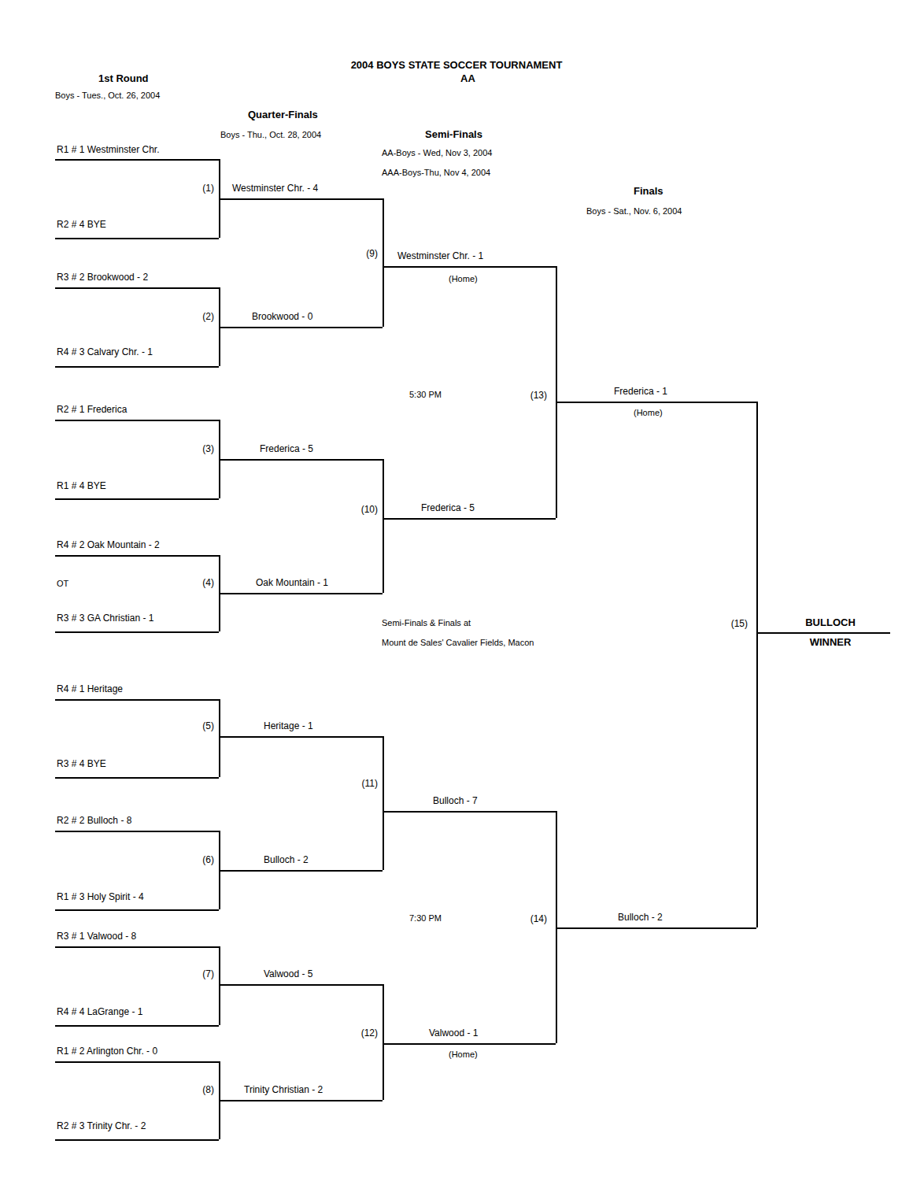2004 BOYS STATE SOCCER TOURNAMENT
1st Round
AA
Boys - Tues., Oct. 26, 2004
Quarter-Finals
Boys - Thu., Oct. 28, 2004
Semi-Finals
AA-Boys - Wed, Nov 3, 2004
AAA-Boys-Thu, Nov 4, 2004
Finals
Boys - Sat., Nov. 6, 2004
R1 # 1 Westminster Chr.
(1)
R2 # 4 BYE
R3 # 2 Brookwood - 2
(2)
R4 # 3 Calvary Chr. - 1
R2 # 1 Frederica
(3)
R1 # 4 BYE
R4 # 2 Oak Mountain - 2
OT
(4)
R3 # 3 GA Christian - 1
R4 # 1 Heritage
(5)
R3 # 4 BYE
R2 # 2 Bulloch - 8
(6)
R1 # 3 Holy Spirit - 4
R3 # 1 Valwood - 8
(7)
R4 # 4 LaGrange - 1
R1 # 2 Arlington Chr. - 0
(8)
R2 # 3 Trinity Chr. - 2
Westminster Chr. - 4
(9)
Brookwood - 0
Frederica - 5
(10)
Oak Mountain - 1
Heritage - 1
(11)
Bulloch - 2
Valwood - 5
(12)
Trinity Christian - 2
Westminster Chr. - 1
(Home)
5:30 PM
(13)
Frederica - 5
Bulloch - 7
7:30 PM
(14)
Valwood - 1
(Home)
Semi-Finals & Finals at
Mount de Sales' Cavalier Fields, Macon
Frederica - 1
(Home)
(15)
Bulloch - 2
BULLOCH
WINNER